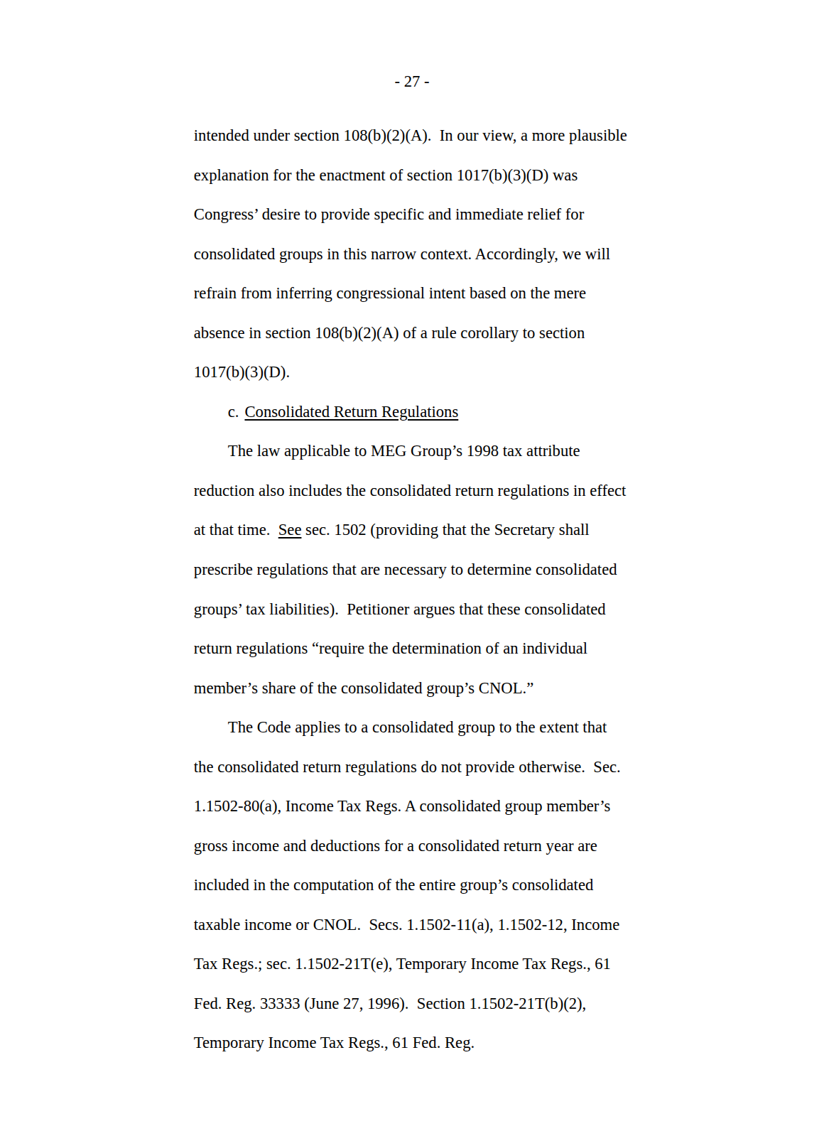- 27 -
intended under section 108(b)(2)(A). In our view, a more plausible explanation for the enactment of section 1017(b)(3)(D) was Congress’ desire to provide specific and immediate relief for consolidated groups in this narrow context. Accordingly, we will refrain from inferring congressional intent based on the mere absence in section 108(b)(2)(A) of a rule corollary to section 1017(b)(3)(D).
c. Consolidated Return Regulations
The law applicable to MEG Group’s 1998 tax attribute reduction also includes the consolidated return regulations in effect at that time. See sec. 1502 (providing that the Secretary shall prescribe regulations that are necessary to determine consolidated groups’ tax liabilities). Petitioner argues that these consolidated return regulations “require the determination of an individual member’s share of the consolidated group’s CNOL.”
The Code applies to a consolidated group to the extent that the consolidated return regulations do not provide otherwise. Sec. 1.1502-80(a), Income Tax Regs. A consolidated group member’s gross income and deductions for a consolidated return year are included in the computation of the entire group’s consolidated taxable income or CNOL. Secs. 1.1502-11(a), 1.1502-12, Income Tax Regs.; sec. 1.1502-21T(e), Temporary Income Tax Regs., 61 Fed. Reg. 33333 (June 27, 1996). Section 1.1502-21T(b)(2), Temporary Income Tax Regs., 61 Fed. Reg.